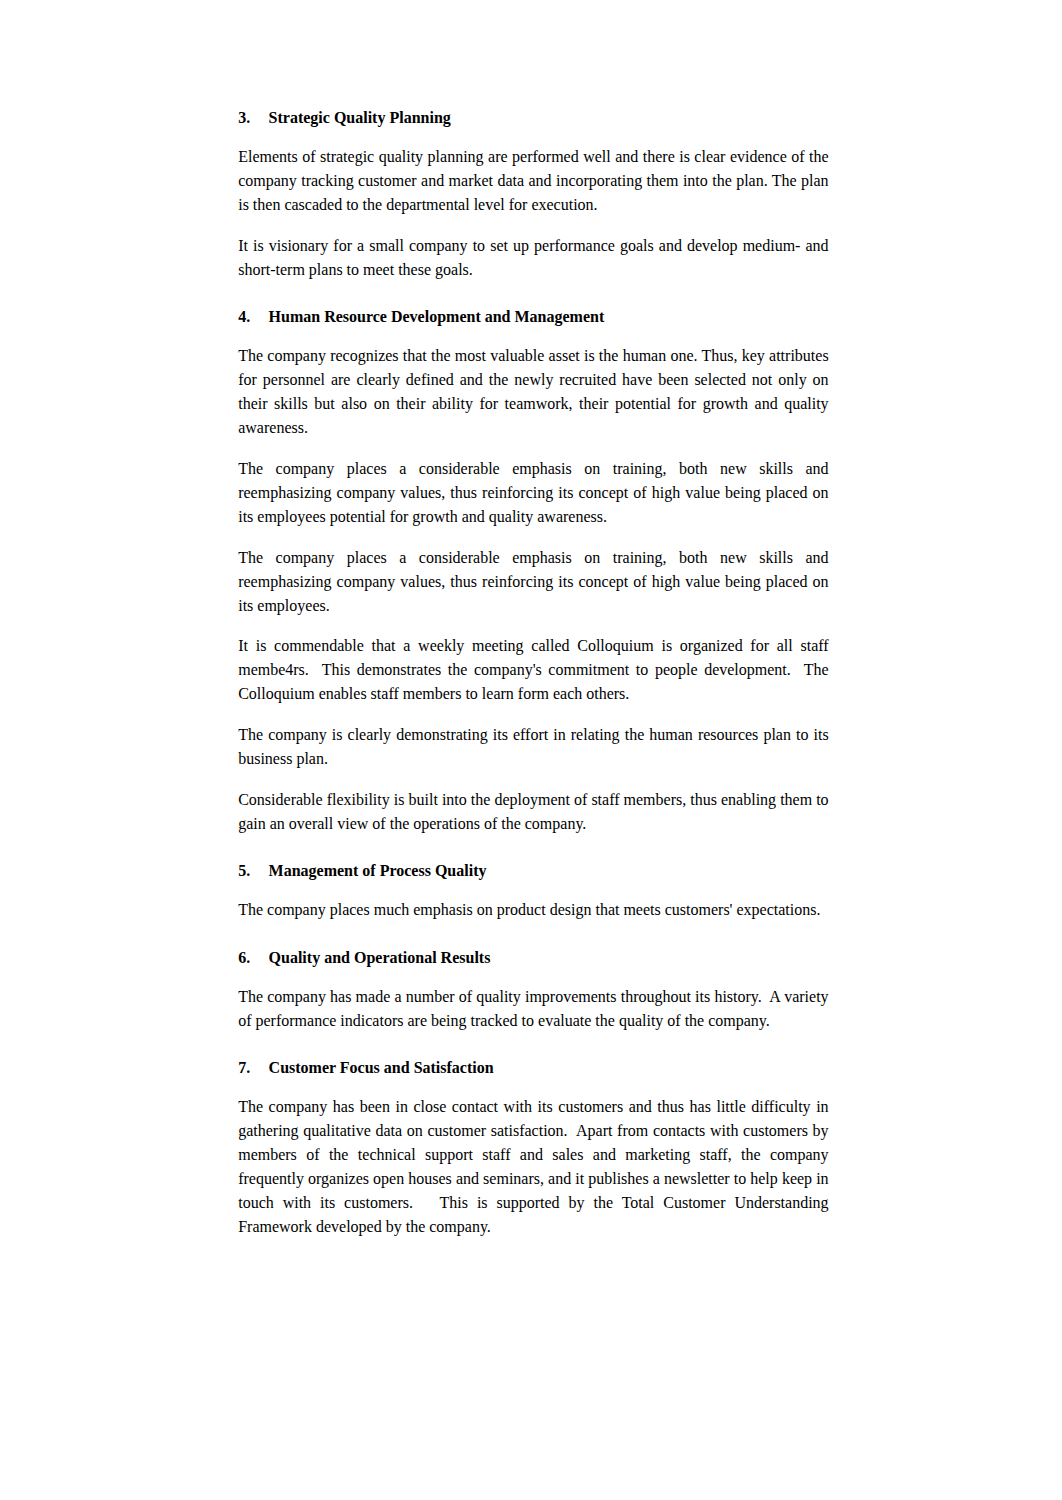3.
Strategic Quality Planning
Elements of strategic quality planning are performed well and there is clear evidence of the company tracking customer and market data and incorporating them into the plan. The plan is then cascaded to the departmental level for execution.
It is visionary for a small company to set up performance goals and develop medium- and short-term plans to meet these goals.
4.
Human Resource Development and Management
The company recognizes that the most valuable asset is the human one. Thus, key attributes for personnel are clearly defined and the newly recruited have been selected not only on their skills but also on their ability for teamwork, their potential for growth and quality awareness.
The company places a considerable emphasis on training, both new skills and reemphasizing company values, thus reinforcing its concept of high value being placed on its employees potential for growth and quality awareness.
The company places a considerable emphasis on training, both new skills and reemphasizing company values, thus reinforcing its concept of high value being placed on its employees.
It is commendable that a weekly meeting called Colloquium is organized for all staff membe4rs. This demonstrates the company's commitment to people development. The Colloquium enables staff members to learn form each others.
The company is clearly demonstrating its effort in relating the human resources plan to its business plan.
Considerable flexibility is built into the deployment of staff members, thus enabling them to gain an overall view of the operations of the company.
5.
Management of Process Quality
The company places much emphasis on product design that meets customers' expectations.
6.
Quality and Operational Results
The company has made a number of quality improvements throughout its history. A variety of performance indicators are being tracked to evaluate the quality of the company.
7.
Customer Focus and Satisfaction
The company has been in close contact with its customers and thus has little difficulty in gathering qualitative data on customer satisfaction. Apart from contacts with customers by members of the technical support staff and sales and marketing staff, the company frequently organizes open houses and seminars, and it publishes a newsletter to help keep in touch with its customers. This is supported by the Total Customer Understanding Framework developed by the company.